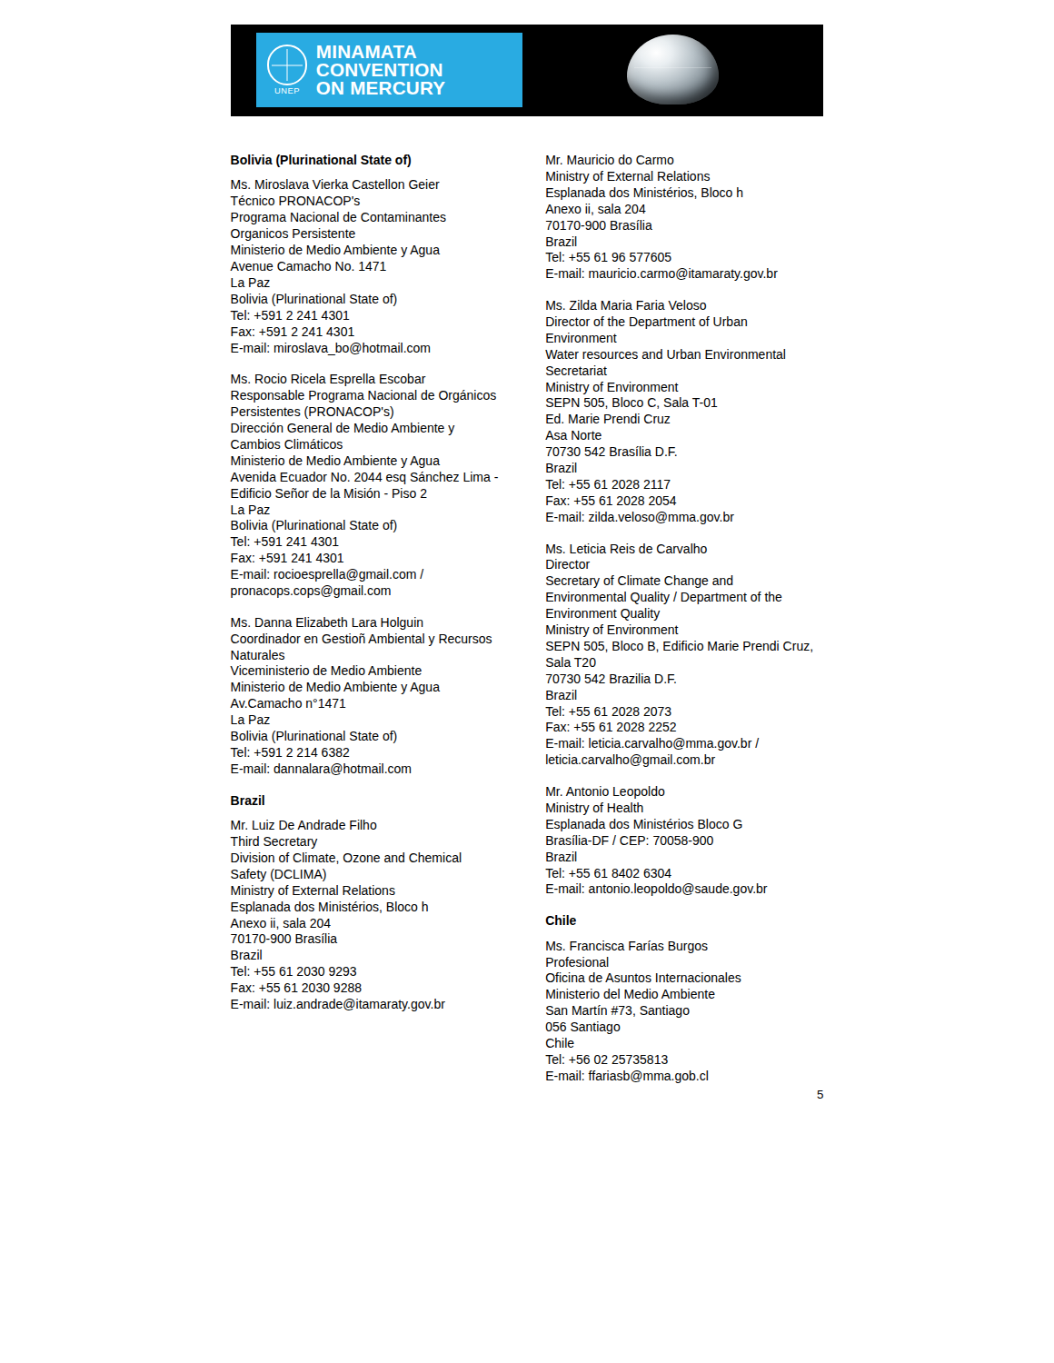UNEP
Minamata Convention on Mercury
Bolivia (Plurinational State of)
Ms. Miroslava Vierka Castellon Geier
Técnico PRONACOP's
Programa Nacional de Contaminantes
Organicos Persistente
Ministerio de Medio Ambiente y Agua
Avenue Camacho No. 1471
La Paz
Bolivia (Plurinational State of)
Tel: +591 2 241 4301
Fax: +591 2 241 4301
E-mail: miroslava_bo@hotmail.com
Ms. Rocio Ricela Esprella Escobar
Responsable Programa Nacional de Orgánicos
Persistentes (PRONACOP's)
Dirección General de Medio Ambiente y
Cambios Climáticos
Ministerio de Medio Ambiente y Agua
Avenida Ecuador No. 2044 esq Sánchez Lima -
Edificio Señor de la Misión - Piso 2
La Paz
Bolivia (Plurinational State of)
Tel: +591 241 4301
Fax: +591 241 4301
E-mail: rocioesprella@gmail.com /
pronacops.cops@gmail.com
Ms. Danna Elizabeth Lara Holguin
Coordinador en Gestioñ Ambiental y Recursos
Naturales
Viceministerio de Medio Ambiente
Ministerio de Medio Ambiente y Agua
Av.Camacho n°1471
La Paz
Bolivia (Plurinational State of)
Tel: +591 2 214 6382
E-mail: dannalara@hotmail.com
Brazil
Mr. Luiz De Andrade Filho
Third Secretary
Division of Climate, Ozone and Chemical
Safety (DCLIMA)
Ministry of External Relations
Esplanada dos Ministérios, Bloco h
Anexo ii, sala 204
70170-900 Brasília
Brazil
Tel: +55 61 2030 9293
Fax: +55 61 2030 9288
E-mail: luiz.andrade@itamaraty.gov.br
Mr. Mauricio do Carmo
Ministry of External Relations
Esplanada dos Ministérios, Bloco h
Anexo ii, sala 204
70170-900 Brasília
Brazil
Tel: +55 61 96 577605
E-mail: mauricio.carmo@itamaraty.gov.br
Ms. Zilda Maria Faria Veloso
Director of the Department of Urban
Environment
Water resources and Urban Environmental
Secretariat
Ministry of Environment
SEPN 505, Bloco C, Sala T-01
Ed. Marie Prendi Cruz
Asa Norte
70730 542 Brasília D.F.
Brazil
Tel: +55 61 2028 2117
Fax: +55 61 2028 2054
E-mail: zilda.veloso@mma.gov.br
Ms. Leticia Reis de Carvalho
Director
Secretary of Climate Change and
Environmental Quality / Department of the
Environment Quality
Ministry of Environment
SEPN 505, Bloco B, Edificio Marie Prendi Cruz,
Sala T20
70730 542 Brazilia D.F.
Brazil
Tel: +55 61 2028 2073
Fax: +55 61 2028 2252
E-mail: leticia.carvalho@mma.gov.br /
leticia.carvalho@gmail.com.br
Mr. Antonio Leopoldo
Ministry of Health
Esplanada dos Ministérios Bloco G
Brasília-DF / CEP: 70058-900
Brazil
Tel: +55 61 8402 6304
E-mail: antonio.leopoldo@saude.gov.br
Chile
Ms. Francisca Farías Burgos
Profesional
Oficina de Asuntos Internacionales
Ministerio del Medio Ambiente
San Martín #73, Santiago
056 Santiago
Chile
Tel: +56 02 25735813
E-mail: ffariasb@mma.gob.cl
5